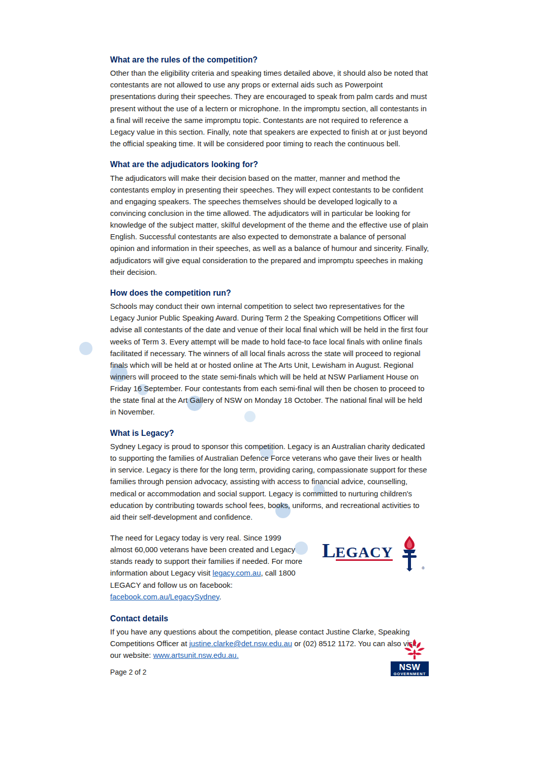What are the rules of the competition?
Other than the eligibility criteria and speaking times detailed above, it should also be noted that contestants are not allowed to use any props or external aids such as Powerpoint presentations during their speeches. They are encouraged to speak from palm cards and must present without the use of a lectern or microphone. In the impromptu section, all contestants in a final will receive the same impromptu topic. Contestants are not required to reference a Legacy value in this section. Finally, note that speakers are expected to finish at or just beyond the official speaking time. It will be considered poor timing to reach the continuous bell.
What are the adjudicators looking for?
The adjudicators will make their decision based on the matter, manner and method the contestants employ in presenting their speeches. They will expect contestants to be confident and engaging speakers. The speeches themselves should be developed logically to a convincing conclusion in the time allowed. The adjudicators will in particular be looking for knowledge of the subject matter, skilful development of the theme and the effective use of plain English. Successful contestants are also expected to demonstrate a balance of personal opinion and information in their speeches, as well as a balance of humour and sincerity. Finally, adjudicators will give equal consideration to the prepared and impromptu speeches in making their decision.
How does the competition run?
Schools may conduct their own internal competition to select two representatives for the Legacy Junior Public Speaking Award. During Term 2 the Speaking Competitions Officer will advise all contestants of the date and venue of their local final which will be held in the first four weeks of Term 3. Every attempt will be made to hold face-to face local finals with online finals facilitated if necessary. The winners of all local finals across the state will proceed to regional finals which will be held at or hosted online at The Arts Unit, Lewisham in August. Regional winners will proceed to the state semi-finals which will be held at NSW Parliament House on Friday 16 September. Four contestants from each semi-final will then be chosen to proceed to the state final at the Art Gallery of NSW on Monday 18 October. The national final will be held in November.
What is Legacy?
Sydney Legacy is proud to sponsor this competition. Legacy is an Australian charity dedicated to supporting the families of Australian Defence Force veterans who gave their lives or health in service. Legacy is there for the long term, providing caring, compassionate support for these families through pension advocacy, assisting with access to financial advice, counselling, medical or accommodation and social support. Legacy is committed to nurturing children's education by contributing towards school fees, books, uniforms, and recreational activities to aid their self-development and confidence.
The need for Legacy today is very real. Since 1999 almost 60,000 veterans have been created and Legacy stands ready to support their families if needed. For more information about Legacy visit legacy.com.au, call 1800 LEGACY and follow us on facebook: facebook.com.au/LegacySydney.
L EGACY ®
Contact details
If you have any questions about the competition, please contact Justine Clarke, Speaking Competitions Officer at justine.clarke@det.nsw.edu.au or (02) 8512 1172. You can also visit our website: www.artsunit.nsw.edu.au.
Page 2 of 2
NSW GOVERNMENT